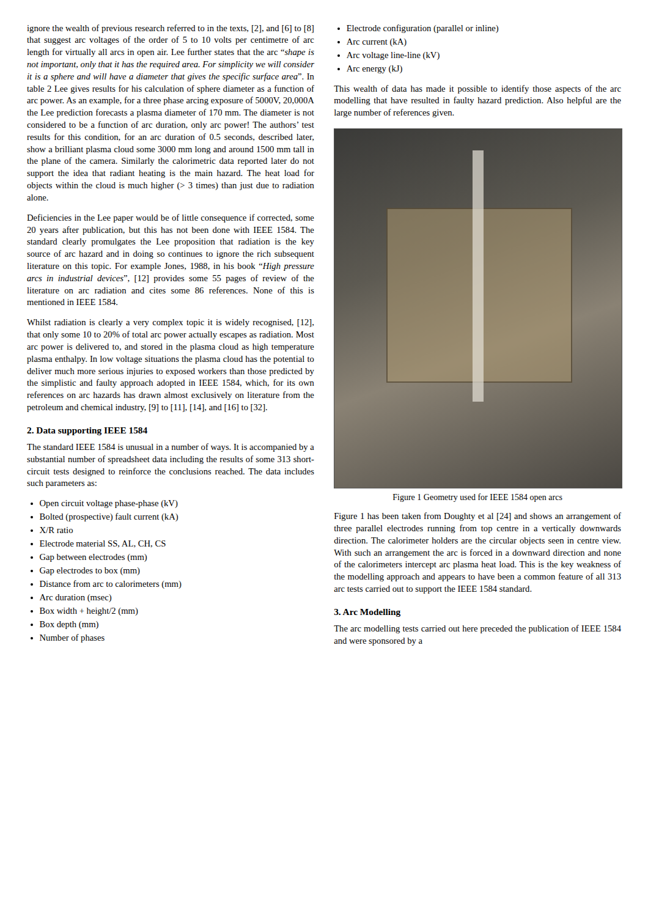ignore the wealth of previous research referred to in the texts, [2], and [6] to [8] that suggest arc voltages of the order of 5 to 10 volts per centimetre of arc length for virtually all arcs in open air. Lee further states that the arc “shape is not important, only that it has the required area. For simplicity we will consider it is a sphere and will have a diameter that gives the specific surface area”. In table 2 Lee gives results for his calculation of sphere diameter as a function of arc power. As an example, for a three phase arcing exposure of 5000V, 20,000A the Lee prediction forecasts a plasma diameter of 170 mm. The diameter is not considered to be a function of arc duration, only arc power! The authors’ test results for this condition, for an arc duration of 0.5 seconds, described later, show a brilliant plasma cloud some 3000 mm long and around 1500 mm tall in the plane of the camera. Similarly the calorimetric data reported later do not support the idea that radiant heating is the main hazard. The heat load for objects within the cloud is much higher (> 3 times) than just due to radiation alone.
Deficiencies in the Lee paper would be of little consequence if corrected, some 20 years after publication, but this has not been done with IEEE 1584. The standard clearly promulgates the Lee proposition that radiation is the key source of arc hazard and in doing so continues to ignore the rich subsequent literature on this topic. For example Jones, 1988, in his book “High pressure arcs in industrial devices”, [12] provides some 55 pages of review of the literature on arc radiation and cites some 86 references. None of this is mentioned in IEEE 1584.
Whilst radiation is clearly a very complex topic it is widely recognised, [12], that only some 10 to 20% of total arc power actually escapes as radiation. Most arc power is delivered to, and stored in the plasma cloud as high temperature plasma enthalpy. In low voltage situations the plasma cloud has the potential to deliver much more serious injuries to exposed workers than those predicted by the simplistic and faulty approach adopted in IEEE 1584, which, for its own references on arc hazards has drawn almost exclusively on literature from the petroleum and chemical industry, [9] to [11], [14], and [16] to [32].
2. Data supporting IEEE 1584
The standard IEEE 1584 is unusual in a number of ways. It is accompanied by a substantial number of spreadsheet data including the results of some 313 short-circuit tests designed to reinforce the conclusions reached. The data includes such parameters as:
Open circuit voltage phase-phase (kV)
Bolted (prospective) fault current (kA)
X/R ratio
Electrode material SS, AL, CH, CS
Gap between electrodes (mm)
Gap electrodes to box (mm)
Distance from arc to calorimeters (mm)
Arc duration (msec)
Box width + height/2 (mm)
Box depth (mm)
Number of phases
Electrode configuration (parallel or inline)
Arc current (kA)
Arc voltage line-line (kV)
Arc energy (kJ)
This wealth of data has made it possible to identify those aspects of the arc modelling that have resulted in faulty hazard prediction. Also helpful are the large number of references given.
Figure 1 Geometry used for IEEE 1584 open arcs
Figure 1 has been taken from Doughty et al [24] and shows an arrangement of three parallel electrodes running from top centre in a vertically downwards direction. The calorimeter holders are the circular objects seen in centre view. With such an arrangement the arc is forced in a downward direction and none of the calorimeters intercept arc plasma heat load. This is the key weakness of the modelling approach and appears to have been a common feature of all 313 arc tests carried out to support the IEEE 1584 standard.
3. Arc Modelling
The arc modelling tests carried out here preceded the publication of IEEE 1584 and were sponsored by a